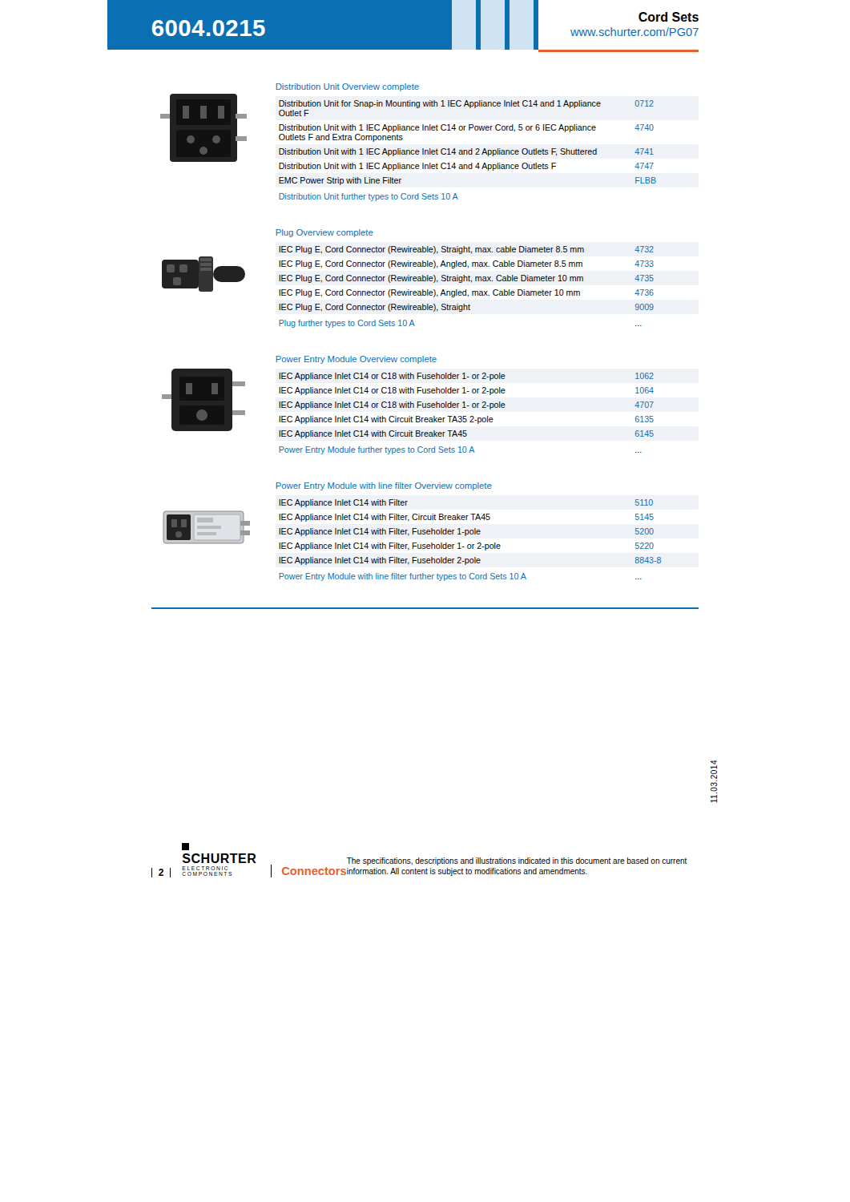6004.0215
Cord Sets
www.schurter.com/PG07
Distribution Unit Overview complete
| Distribution Unit for Snap-in Mounting with 1 IEC Appliance Inlet C14 and 1 Appliance Outlet F | 0712 |
| Distribution Unit with 1 IEC Appliance Inlet C14 or Power Cord, 5 or 6 IEC Appliance Outlets F and Extra Components | 4740 |
| Distribution Unit with 1 IEC Appliance Inlet C14 and 2 Appliance Outlets F, Shuttered | 4741 |
| Distribution Unit with 1 IEC Appliance Inlet C14 and 4 Appliance Outlets F | 4747 |
| EMC Power Strip with Line Filter | FLBB |
| Distribution Unit further types to Cord Sets 10 A | |
Plug Overview complete
| IEC Plug E, Cord Connector (Rewireable), Straight, max. cable Diameter 8.5 mm | 4732 |
| IEC Plug E, Cord Connector (Rewireable), Angled, max. Cable Diameter 8.5 mm | 4733 |
| IEC Plug E, Cord Connector (Rewireable), Straight, max. Cable Diameter 10 mm | 4735 |
| IEC Plug E, Cord Connector (Rewireable), Angled, max. Cable Diameter 10 mm | 4736 |
| IEC Plug E, Cord Connector (Rewireable), Straight | 9009 |
| Plug further types to Cord Sets 10 A | ... |
Power Entry Module Overview complete
| IEC Appliance Inlet C14 or C18 with Fuseholder 1- or 2-pole | 1062 |
| IEC Appliance Inlet C14 or C18 with Fuseholder 1- or 2-pole | 1064 |
| IEC Appliance Inlet C14 or C18 with Fuseholder 1- or 2-pole | 4707 |
| IEC Appliance Inlet C14 with Circuit Breaker TA35 2-pole | 6135 |
| IEC Appliance Inlet C14 with Circuit Breaker TA45 | 6145 |
| Power Entry Module further types to Cord Sets 10 A | ... |
Power Entry Module with line filter Overview complete
| IEC Appliance Inlet C14 with Filter | 5110 |
| IEC Appliance Inlet C14 with Filter, Circuit Breaker TA45 | 5145 |
| IEC Appliance Inlet C14 with Filter, Fuseholder 1-pole | 5200 |
| IEC Appliance Inlet C14 with Filter, Fuseholder 1- or 2-pole | 5220 |
| IEC Appliance Inlet C14 with Filter, Fuseholder 2-pole | 8843-8 |
| Power Entry Module with line filter further types to Cord Sets 10 A | ... |
11.03.2014
2
SCHURTER
ELECTRONIC COMPONENTS
Connectors
The specifications, descriptions and illustrations indicated in this document are based on current information. All content is subject to modifications and amendments.